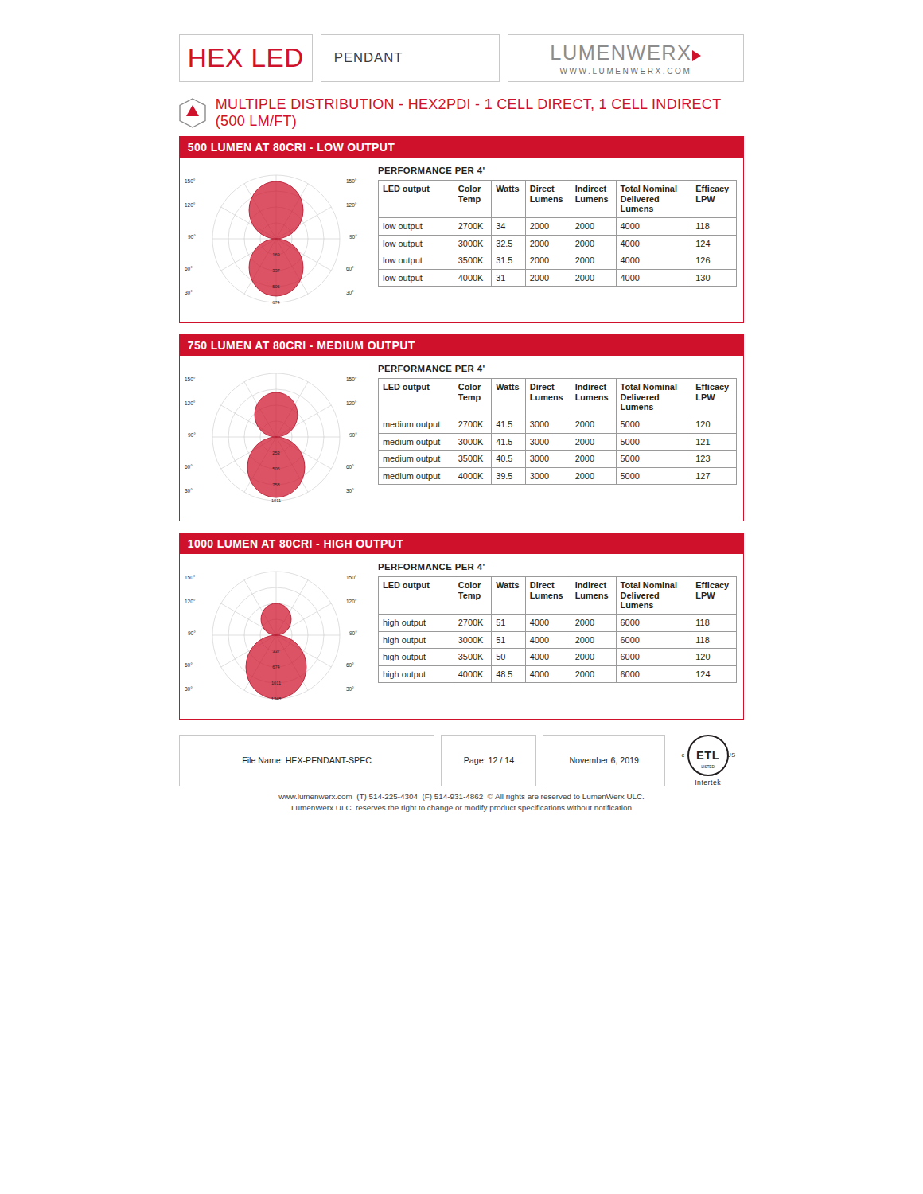HEX LED
PENDANT
LUMENWERX
WWW.LUMENWERX.COM
MULTIPLE DISTRIBUTION - HEX2PDI - 1 CELL DIRECT, 1 CELL INDIRECT (500 LM/FT)
500 LUMEN AT 80CRI - LOW OUTPUT
150° 120° 90° 60° 30° 150° 120° 90° 60° 30° 169 337 506 674
PERFORMANCE PER 4'
| LED output | Color Temp | Watts | Direct Lumens | Indirect Lumens | Total Nominal Delivered Lumens | Efficacy LPW |
| --- | --- | --- | --- | --- | --- | --- |
| low output | 2700K | 34 | 2000 | 2000 | 4000 | 118 |
| low output | 3000K | 32.5 | 2000 | 2000 | 4000 | 124 |
| low output | 3500K | 31.5 | 2000 | 2000 | 4000 | 126 |
| low output | 4000K | 31 | 2000 | 2000 | 4000 | 130 |
750 LUMEN AT 80CRI - MEDIUM OUTPUT
150° 120° 90° 60° 30° 150° 120° 90° 60° 30° 253 505 758 1011
PERFORMANCE PER 4'
| LED output | Color Temp | Watts | Direct Lumens | Indirect Lumens | Total Nominal Delivered Lumens | Efficacy LPW |
| --- | --- | --- | --- | --- | --- | --- |
| medium output | 2700K | 41.5 | 3000 | 2000 | 5000 | 120 |
| medium output | 3000K | 41.5 | 3000 | 2000 | 5000 | 121 |
| medium output | 3500K | 40.5 | 3000 | 2000 | 5000 | 123 |
| medium output | 4000K | 39.5 | 3000 | 2000 | 5000 | 127 |
1000 LUMEN AT 80CRI - HIGH OUTPUT
150° 120° 90° 60° 30° 150° 120° 90° 60° 30° 337 674 1011 1348
PERFORMANCE PER 4'
| LED output | Color Temp | Watts | Direct Lumens | Indirect Lumens | Total Nominal Delivered Lumens | Efficacy LPW |
| --- | --- | --- | --- | --- | --- | --- |
| high output | 2700K | 51 | 4000 | 2000 | 6000 | 118 |
| high output | 3000K | 51 | 4000 | 2000 | 6000 | 118 |
| high output | 3500K | 50 | 4000 | 2000 | 6000 | 120 |
| high output | 4000K | 48.5 | 4000 | 2000 | 6000 | 124 |
File Name: HEX-PENDANT-SPEC
Page: 12 / 14
November 6, 2019
c ETL US LISTED
Intertek
www.lumenwerx.com (T) 514-225-4304 (F) 514-931-4862 © All rights are reserved to LumenWerx ULC.
LumenWerx ULC. reserves the right to change or modify product specifications without notification